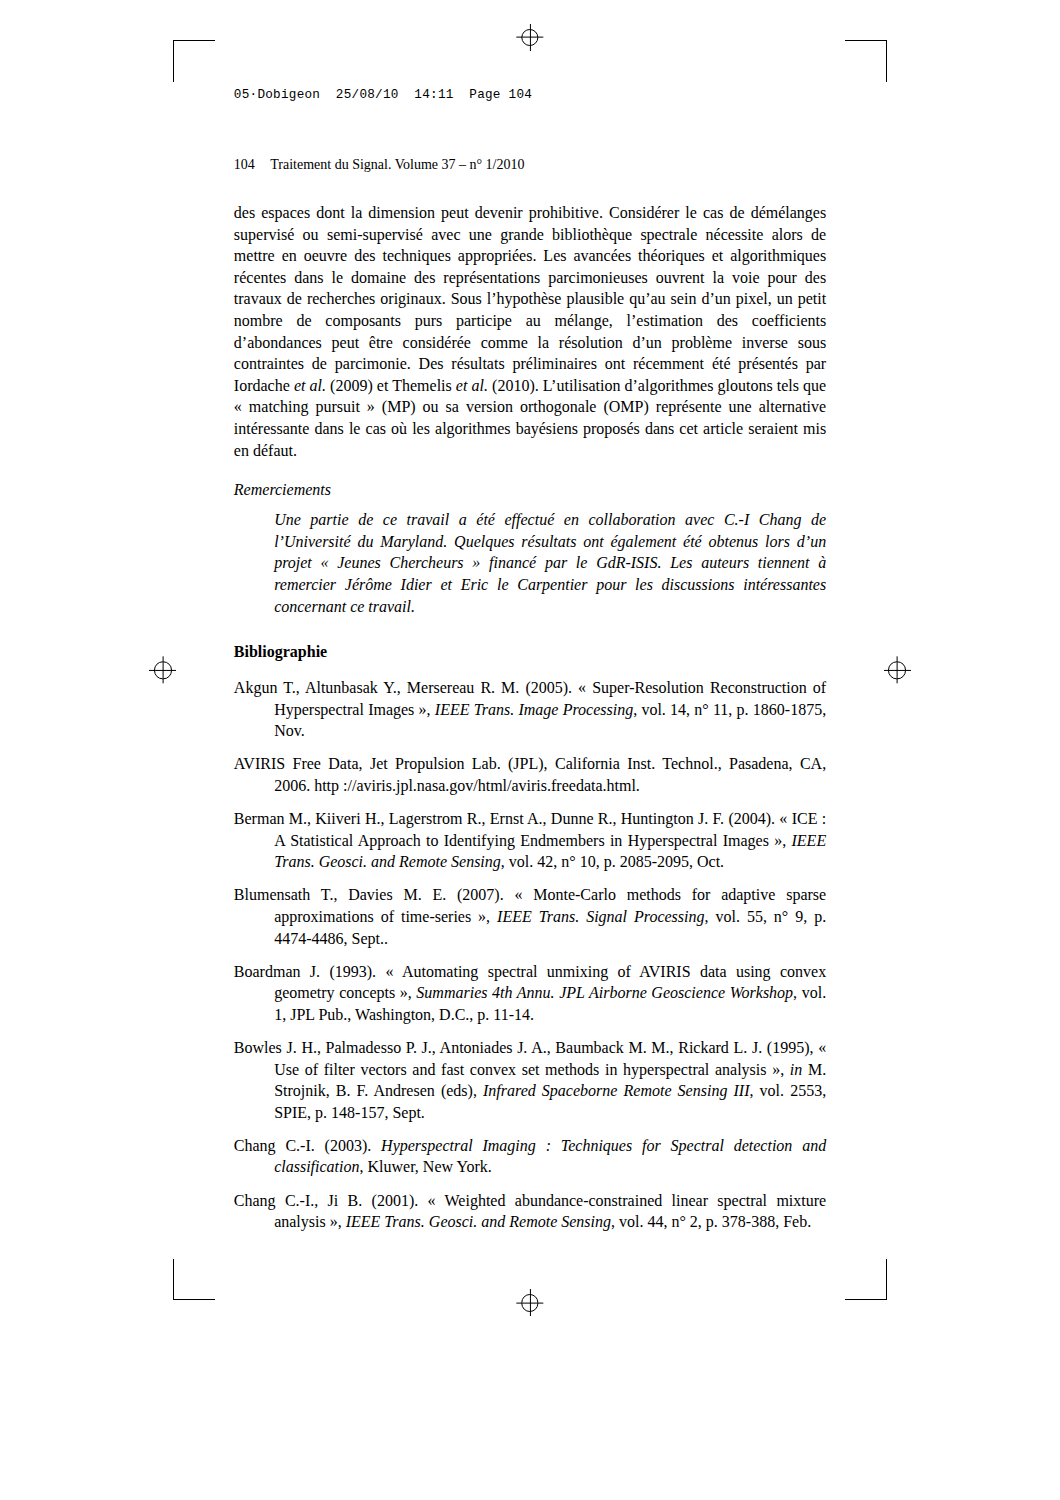05·Dobigeon 25/08/10 14:11 Page 104
104 Traitement du Signal. Volume 37 – n° 1/2010
des espaces dont la dimension peut devenir prohibitive. Considérer le cas de démélanges supervisé ou semi-supervisé avec une grande bibliothèque spectrale nécessite alors de mettre en oeuvre des techniques appropriées. Les avancées théoriques et algorithmiques récentes dans le domaine des représentations parcimonieuses ouvrent la voie pour des travaux de recherches originaux. Sous l’hypothèse plausible qu’au sein d’un pixel, un petit nombre de composants purs participe au mélange, l’estimation des coefficients d’abondances peut être considérée comme la résolution d’un problème inverse sous contraintes de parcimonie. Des résultats préliminaires ont récemment été présentés par Iordache et al. (2009) et Themelis et al. (2010). L’utilisation d’algorithmes gloutons tels que « matching pursuit » (MP) ou sa version orthogonale (OMP) représente une alternative intéressante dans le cas où les algorithmes bayésiens proposés dans cet article seraient mis en défaut.
Remerciements
Une partie de ce travail a été effectué en collaboration avec C.-I Chang de l’Université du Maryland. Quelques résultats ont également été obtenus lors d’un projet « Jeunes Chercheurs » financé par le GdR-ISIS. Les auteurs tiennent à remercier Jérôme Idier et Eric le Carpentier pour les discussions intéressantes concernant ce travail.
Bibliographie
Akgun T., Altunbasak Y., Mersereau R. M. (2005). « Super-Resolution Reconstruction of Hyperspectral Images », IEEE Trans. Image Processing, vol. 14, n° 11, p. 1860-1875, Nov.
AVIRIS Free Data, Jet Propulsion Lab. (JPL), California Inst. Technol., Pasadena, CA, 2006. http ://aviris.jpl.nasa.gov/html/aviris.freedata.html.
Berman M., Kiiveri H., Lagerstrom R., Ernst A., Dunne R., Huntington J. F. (2004). « ICE : A Statistical Approach to Identifying Endmembers in Hyperspectral Images », IEEE Trans. Geosci. and Remote Sensing, vol. 42, n° 10, p. 2085-2095, Oct.
Blumensath T., Davies M. E. (2007). « Monte-Carlo methods for adaptive sparse approximations of time-series », IEEE Trans. Signal Processing, vol. 55, n° 9, p. 4474-4486, Sept..
Boardman J. (1993). « Automating spectral unmixing of AVIRIS data using convex geometry concepts », Summaries 4th Annu. JPL Airborne Geoscience Workshop, vol. 1, JPL Pub., Washington, D.C., p. 11-14.
Bowles J. H., Palmadesso P. J., Antoniades J. A., Baumback M. M., Rickard L. J. (1995), « Use of filter vectors and fast convex set methods in hyperspectral analysis », in M. Strojnik, B. F. Andresen (eds), Infrared Spaceborne Remote Sensing III, vol. 2553, SPIE, p. 148-157, Sept.
Chang C.-I. (2003). Hyperspectral Imaging : Techniques for Spectral detection and classification, Kluwer, New York.
Chang C.-I., Ji B. (2001). « Weighted abundance-constrained linear spectral mixture analysis », IEEE Trans. Geosci. and Remote Sensing, vol. 44, n° 2, p. 378-388, Feb.